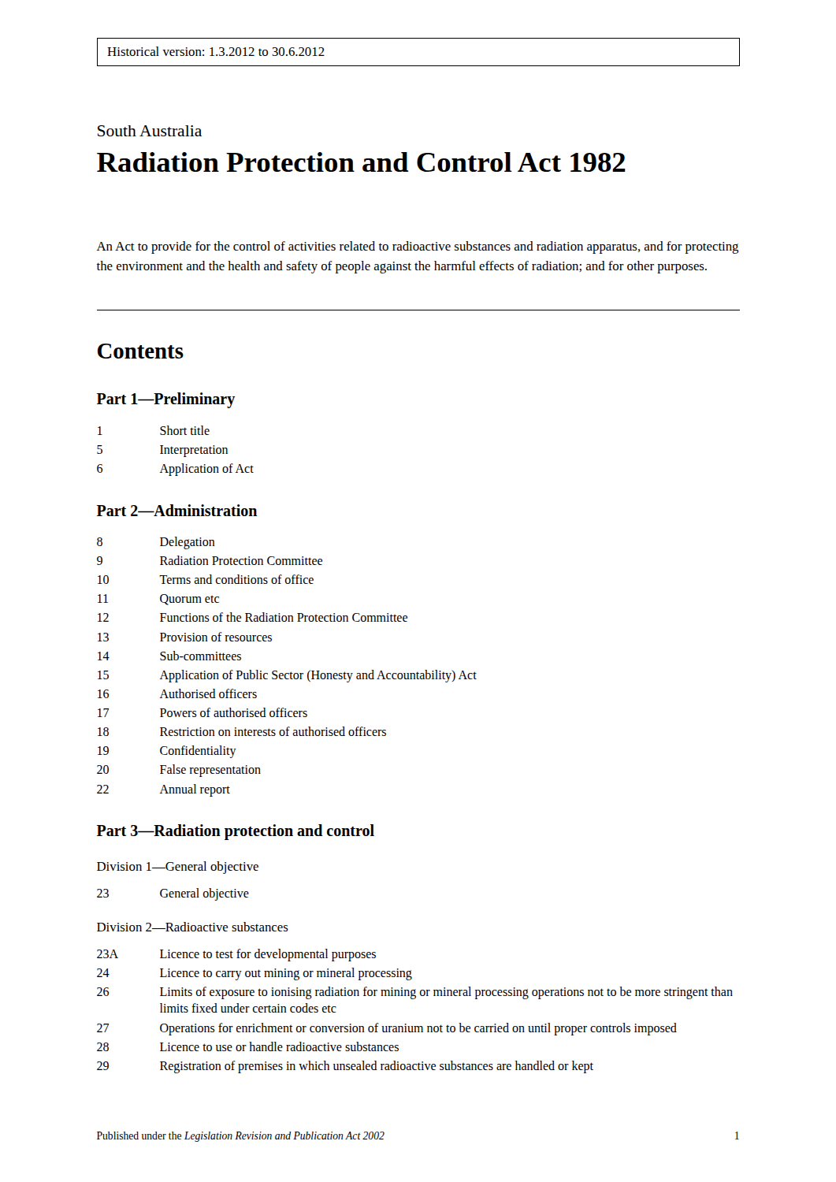Historical version: 1.3.2012 to 30.6.2012
South Australia
Radiation Protection and Control Act 1982
An Act to provide for the control of activities related to radioactive substances and radiation apparatus, and for protecting the environment and the health and safety of people against the harmful effects of radiation; and for other purposes.
Contents
Part 1—Preliminary
| 1 | Short title |
| 5 | Interpretation |
| 6 | Application of Act |
Part 2—Administration
| 8 | Delegation |
| 9 | Radiation Protection Committee |
| 10 | Terms and conditions of office |
| 11 | Quorum etc |
| 12 | Functions of the Radiation Protection Committee |
| 13 | Provision of resources |
| 14 | Sub-committees |
| 15 | Application of Public Sector (Honesty and Accountability) Act |
| 16 | Authorised officers |
| 17 | Powers of authorised officers |
| 18 | Restriction on interests of authorised officers |
| 19 | Confidentiality |
| 20 | False representation |
| 22 | Annual report |
Part 3—Radiation protection and control
Division 1—General objective
| 23 | General objective |
Division 2—Radioactive substances
| 23A | Licence to test for developmental purposes |
| 24 | Licence to carry out mining or mineral processing |
| 26 | Limits of exposure to ionising radiation for mining or mineral processing operations not to be more stringent than limits fixed under certain codes etc |
| 27 | Operations for enrichment or conversion of uranium not to be carried on until proper controls imposed |
| 28 | Licence to use or handle radioactive substances |
| 29 | Registration of premises in which unsealed radioactive substances are handled or kept |
Published under the Legislation Revision and Publication Act 2002 1